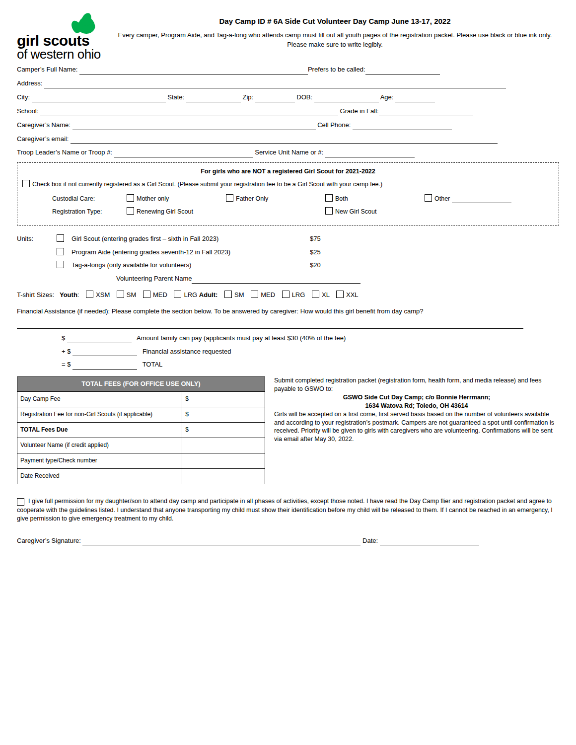girl scouts
of western ohio
Day Camp ID # 6A Side Cut Volunteer Day Camp June 13-17, 2022
Every camper, Program Aide, and Tag-a-long who attends camp must fill out all youth pages of the registration packet. Please use black or blue ink only. Please make sure to write legibly.
Camper’s Full Name: Prefers to be called:
Address:
City: State: Zip: DOB: Age:
School: Grade in Fall:
Caregiver’s Name: Cell Phone:
Caregiver’s email:
Troop Leader’s Name or Troop #: Service Unit Name or #:
For girls who are NOT a registered Girl Scout for 2021-2022
Check box if not currently registered as a Girl Scout. (Please submit your registration fee to be a Girl Scout with your camp fee.)
Custodial Care: Mother only Father Only Both Other
Registration Type: Renewing Girl Scout New Girl Scout
Units: Girl Scout (entering grades first – sixth in Fall 2023) $75
Program Aide (entering grades seventh-12 in Fall 2023) $25
Tag-a-longs (only available for volunteers) $20
Volunteering Parent Name
T-shirt Sizes: Youth: XSM SM MED LRG Adult: SM MED LRG XL XXL
Financial Assistance (if needed): Please complete the section below. To be answered by caregiver: How would this girl benefit from day camp?
$ Amount family can pay (applicants must pay at least $30 (40% of the fee)
+ $ Financial assistance requested
= $ TOTAL
| TOTAL FEES (FOR OFFICE USE ONLY) |
| --- |
| Day Camp Fee | $ |
| Registration Fee for non-Girl Scouts (if applicable) | $ |
| TOTAL Fees Due | $ |
| Volunteer Name (if credit applied) | |
| Payment type/Check number | |
| Date Received | |
Submit completed registration packet (registration form, health form, and media release) and fees payable to GSWO to:
GSWO Side Cut Day Camp; c/o Bonnie Herrmann;
1634 Watova Rd; Toledo, OH 43614
Girls will be accepted on a first come, first served basis based on the number of volunteers available and according to your registration’s postmark. Campers are not guaranteed a spot until confirmation is received. Priority will be given to girls with caregivers who are volunteering. Confirmations will be sent via email after May 30, 2022.
I give full permission for my daughter/son to attend day camp and participate in all phases of activities, except those noted. I have read the Day Camp flier and registration packet and agree to cooperate with the guidelines listed. I understand that anyone transporting my child must show their identification before my child will be released to them. If I cannot be reached in an emergency, I give permission to give emergency treatment to my child.
Caregiver’s Signature: Date: